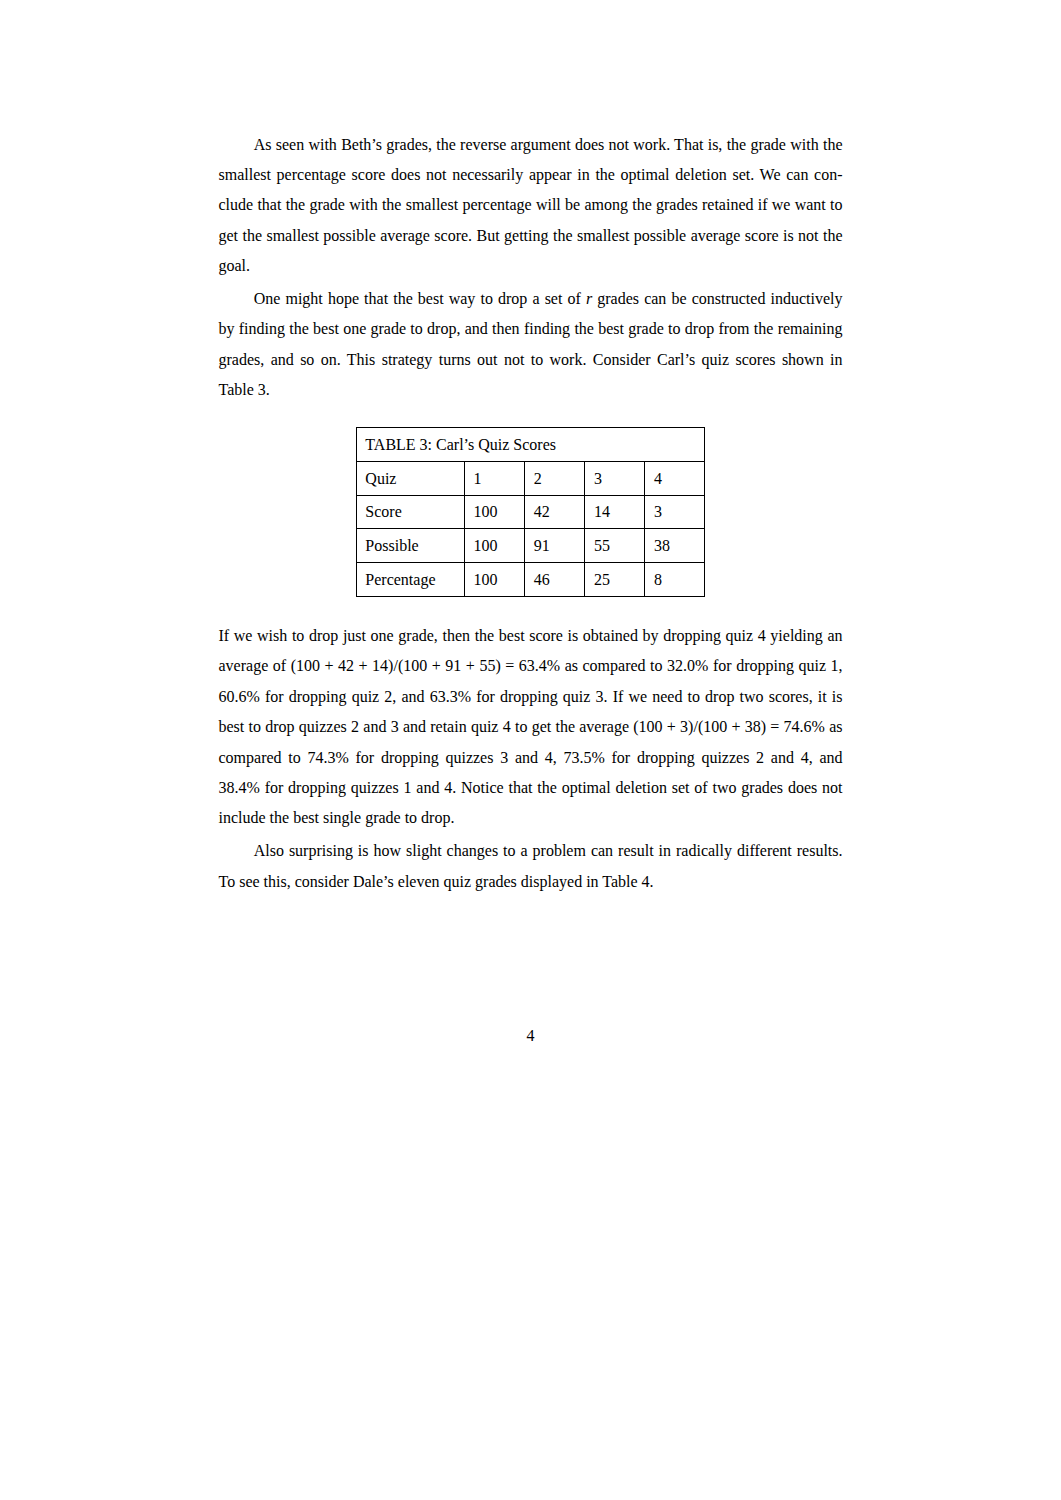As seen with Beth’s grades, the reverse argument does not work. That is, the grade with the smallest percentage score does not necessarily appear in the optimal deletion set. We can conclude that the grade with the smallest percentage will be among the grades retained if we want to get the smallest possible average score. But getting the smallest possible average score is not the goal.
One might hope that the best way to drop a set of r grades can be constructed inductively by finding the best one grade to drop, and then finding the best grade to drop from the remaining grades, and so on. This strategy turns out not to work. Consider Carl’s quiz scores shown in Table 3.
TABLE 3: Carl’s Quiz Scores
| Quiz | 1 | 2 | 3 | 4 |
| Score | 100 | 42 | 14 | 3 |
| Possible | 100 | 91 | 55 | 38 |
| Percentage | 100 | 46 | 25 | 8 |
If we wish to drop just one grade, then the best score is obtained by dropping quiz 4 yielding an average of (100 + 42 + 14)/(100 + 91 + 55) = 63.4% as compared to 32.0% for dropping quiz 1, 60.6% for dropping quiz 2, and 63.3% for dropping quiz 3. If we need to drop two scores, it is best to drop quizzes 2 and 3 and retain quiz 4 to get the average (100 + 3)/(100 + 38) = 74.6% as compared to 74.3% for dropping quizzes 3 and 4, 73.5% for dropping quizzes 2 and 4, and 38.4% for dropping quizzes 1 and 4. Notice that the optimal deletion set of two grades does not include the best single grade to drop.
Also surprising is how slight changes to a problem can result in radically different results. To see this, consider Dale’s eleven quiz grades displayed in Table 4.
4